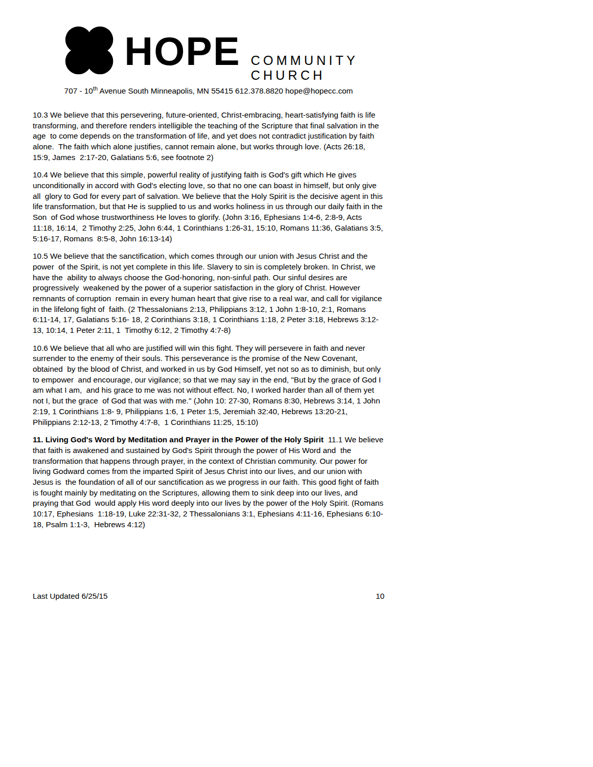HOPE COMMUNITY CHURCH
707 - 10th Avenue South Minneapolis, MN 55415 612.378.8820 hope@hopecc.com
10.3 We believe that this persevering, future-oriented, Christ-embracing, heart-satisfying faith is life transforming, and therefore renders intelligible the teaching of the Scripture that final salvation in the age to come depends on the transformation of life, and yet does not contradict justification by faith alone. The faith which alone justifies, cannot remain alone, but works through love. (Acts 26:18, 15:9, James 2:17-20, Galatians 5:6, see footnote 2)
10.4 We believe that this simple, powerful reality of justifying faith is God's gift which He gives unconditionally in accord with God's electing love, so that no one can boast in himself, but only give all glory to God for every part of salvation. We believe that the Holy Spirit is the decisive agent in this life transformation, but that He is supplied to us and works holiness in us through our daily faith in the Son of God whose trustworthiness He loves to glorify. (John 3:16, Ephesians 1:4-6, 2:8-9, Acts 11:18, 16:14, 2 Timothy 2:25, John 6:44, 1 Corinthians 1:26-31, 15:10, Romans 11:36, Galatians 3:5, 5:16-17, Romans 8:5-8, John 16:13-14)
10.5 We believe that the sanctification, which comes through our union with Jesus Christ and the power of the Spirit, is not yet complete in this life. Slavery to sin is completely broken. In Christ, we have the ability to always choose the God-honoring, non-sinful path. Our sinful desires are progressively weakened by the power of a superior satisfaction in the glory of Christ. However remnants of corruption remain in every human heart that give rise to a real war, and call for vigilance in the lifelong fight of faith. (2 Thessalonians 2:13, Philippians 3:12, 1 John 1:8-10, 2:1, Romans 6:11-14, 17, Galatians 5:16- 18, 2 Corinthians 3:18, 1 Corinthians 1:18, 2 Peter 3:18, Hebrews 3:12-13, 10:14, 1 Peter 2:11, 1 Timothy 6:12, 2 Timothy 4:7-8)
10.6 We believe that all who are justified will win this fight. They will persevere in faith and never surrender to the enemy of their souls. This perseverance is the promise of the New Covenant, obtained by the blood of Christ, and worked in us by God Himself, yet not so as to diminish, but only to empower and encourage, our vigilance; so that we may say in the end, "But by the grace of God I am what I am, and his grace to me was not without effect. No, I worked harder than all of them yet not I, but the grace of God that was with me." (John 10: 27-30, Romans 8:30, Hebrews 3:14, 1 John 2:19, 1 Corinthians 1:8- 9, Philippians 1:6, 1 Peter 1:5, Jeremiah 32:40, Hebrews 13:20-21, Philippians 2:12-13, 2 Timothy 4:7-8, 1 Corinthians 11:25, 15:10)
11. Living God's Word by Meditation and Prayer in the Power of the Holy Spirit 11.1 We believe that faith is awakened and sustained by God's Spirit through the power of His Word and the transformation that happens through prayer, in the context of Christian community. Our power for living Godward comes from the imparted Spirit of Jesus Christ into our lives, and our union with Jesus is the foundation of all of our sanctification as we progress in our faith. This good fight of faith is fought mainly by meditating on the Scriptures, allowing them to sink deep into our lives, and praying that God would apply His word deeply into our lives by the power of the Holy Spirit. (Romans 10:17, Ephesians 1:18-19, Luke 22:31-32, 2 Thessalonians 3:1, Ephesians 4:11-16, Ephesians 6:10-18, Psalm 1:1-3, Hebrews 4:12)
Last Updated 6/25/15 10